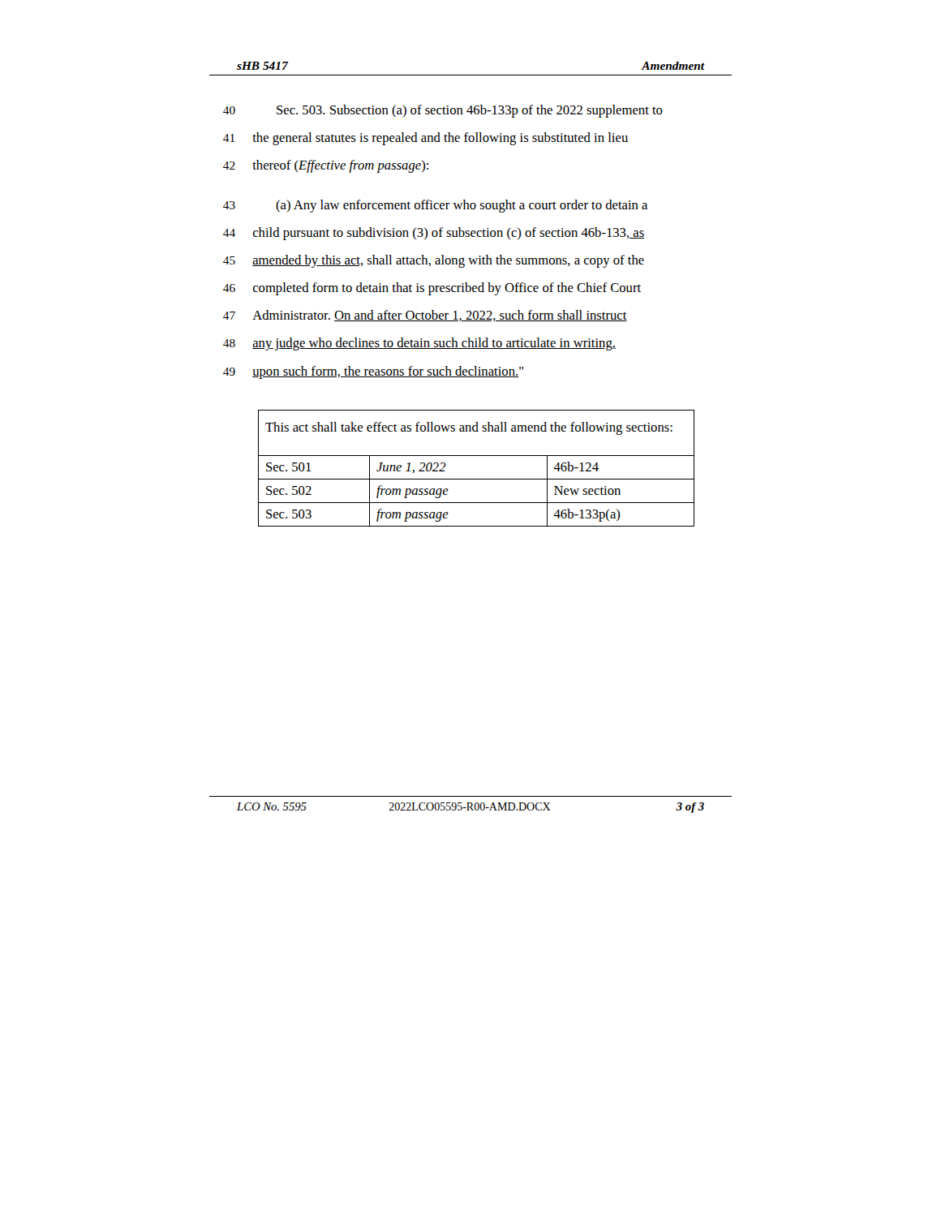sHB 5417
Amendment
40
Sec. 503. Subsection (a) of section 46b-133p of the 2022 supplement to
41
the general statutes is repealed and the following is substituted in lieu
42
thereof (Effective from passage):
43
(a) Any law enforcement officer who sought a court order to detain a
44
child pursuant to subdivision (3) of subsection (c) of section 46b-133, as
45
amended by this act, shall attach, along with the summons, a copy of the
46
completed form to detain that is prescribed by Office of the Chief Court
47
Administrator. On and after October 1, 2022, such form shall instruct
48
any judge who declines to detain such child to articulate in writing,
49
upon such form, the reasons for such declination."
| This act shall take effect as follows and shall amend the following sections: |
| Sec. 501 | June 1, 2022 | 46b-124 |
| Sec. 502 | from passage | New section |
| Sec. 503 | from passage | 46b-133p(a) |
LCO No. 5595
2022LCO05595-R00-AMD.DOCX
3 of 3